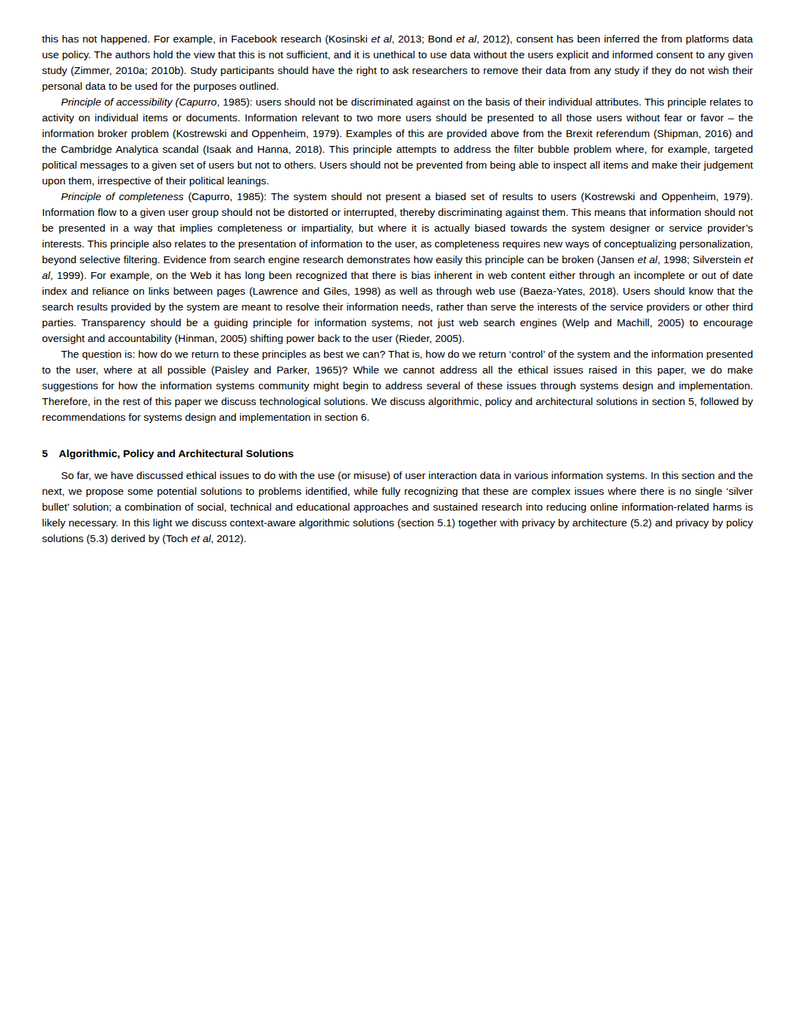this has not happened. For example, in Facebook research (Kosinski et al, 2013; Bond et al, 2012), consent has been inferred the from platforms data use policy. The authors hold the view that this is not sufficient, and it is unethical to use data without the users explicit and informed consent to any given study (Zimmer, 2010a; 2010b). Study participants should have the right to ask researchers to remove their data from any study if they do not wish their personal data to be used for the purposes outlined.
Principle of accessibility (Capurro, 1985): users should not be discriminated against on the basis of their individual attributes. This principle relates to activity on individual items or documents. Information relevant to two more users should be presented to all those users without fear or favor – the information broker problem (Kostrewski and Oppenheim, 1979). Examples of this are provided above from the Brexit referendum (Shipman, 2016) and the Cambridge Analytica scandal (Isaak and Hanna, 2018). This principle attempts to address the filter bubble problem where, for example, targeted political messages to a given set of users but not to others. Users should not be prevented from being able to inspect all items and make their judgement upon them, irrespective of their political leanings.
Principle of completeness (Capurro, 1985): The system should not present a biased set of results to users (Kostrewski and Oppenheim, 1979). Information flow to a given user group should not be distorted or interrupted, thereby discriminating against them. This means that information should not be presented in a way that implies completeness or impartiality, but where it is actually biased towards the system designer or service provider’s interests. This principle also relates to the presentation of information to the user, as completeness requires new ways of conceptualizing personalization, beyond selective filtering. Evidence from search engine research demonstrates how easily this principle can be broken (Jansen et al, 1998; Silverstein et al, 1999). For example, on the Web it has long been recognized that there is bias inherent in web content either through an incomplete or out of date index and reliance on links between pages (Lawrence and Giles, 1998) as well as through web use (Baeza-Yates, 2018). Users should know that the search results provided by the system are meant to resolve their information needs, rather than serve the interests of the service providers or other third parties. Transparency should be a guiding principle for information systems, not just web search engines (Welp and Machill, 2005) to encourage oversight and accountability (Hinman, 2005) shifting power back to the user (Rieder, 2005).
The question is: how do we return to these principles as best we can? That is, how do we return ‘control’ of the system and the information presented to the user, where at all possible (Paisley and Parker, 1965)? While we cannot address all the ethical issues raised in this paper, we do make suggestions for how the information systems community might begin to address several of these issues through systems design and implementation. Therefore, in the rest of this paper we discuss technological solutions. We discuss algorithmic, policy and architectural solutions in section 5, followed by recommendations for systems design and implementation in section 6.
5 Algorithmic, Policy and Architectural Solutions
So far, we have discussed ethical issues to do with the use (or misuse) of user interaction data in various information systems. In this section and the next, we propose some potential solutions to problems identified, while fully recognizing that these are complex issues where there is no single ‘silver bullet’ solution; a combination of social, technical and educational approaches and sustained research into reducing online information-related harms is likely necessary. In this light we discuss context-aware algorithmic solutions (section 5.1) together with privacy by architecture (5.2) and privacy by policy solutions (5.3) derived by (Toch et al, 2012).